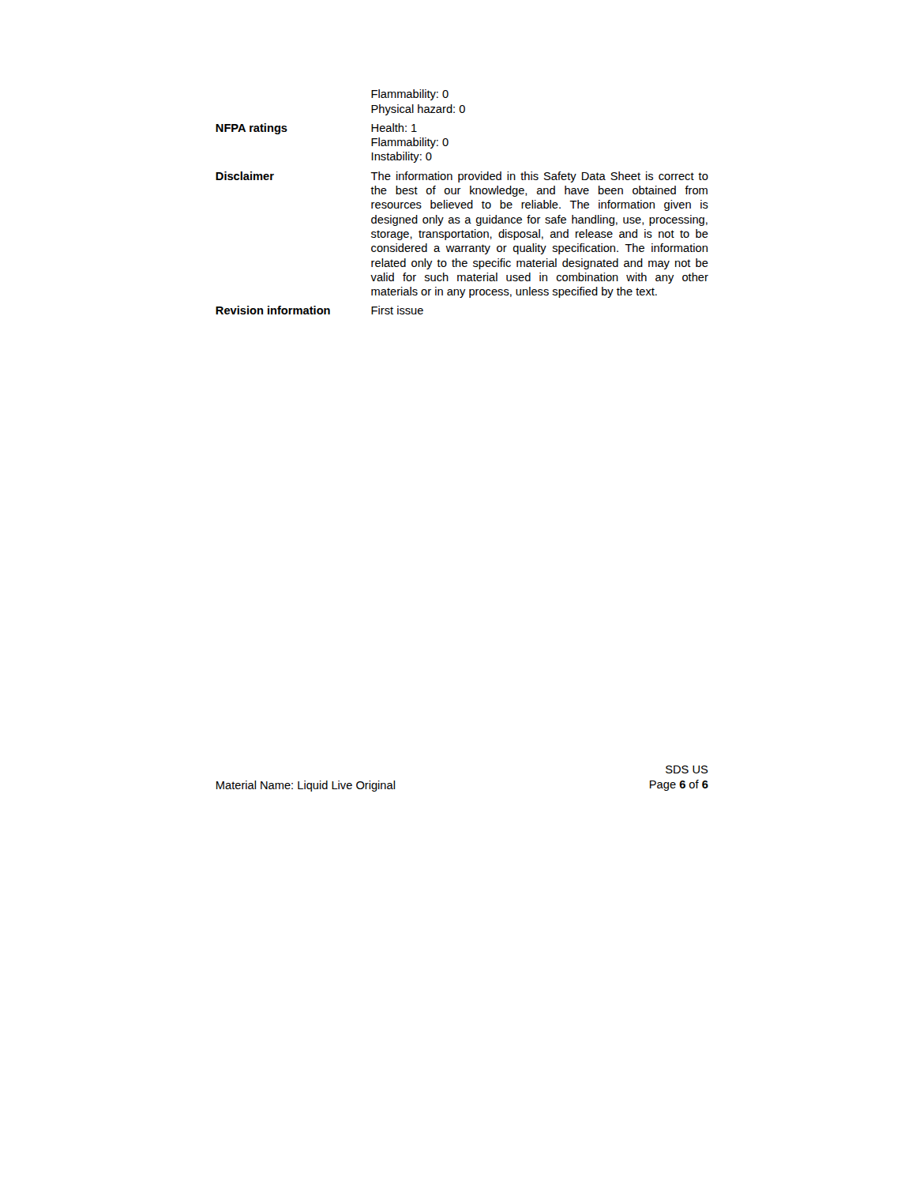| | Flammability: 0 Physical hazard: 0 |
| NFPA ratings | Health: 1 Flammability: 0 Instability: 0 |
| Disclaimer | The information provided in this Safety Data Sheet is correct to the best of our knowledge, and have been obtained from resources believed to be reliable. The information given is designed only as a guidance for safe handling, use, processing, storage, transportation, disposal, and release and is not to be considered a warranty or quality specification. The information related only to the specific material designated and may not be valid for such material used in combination with any other materials or in any process, unless specified by the text. |
| Revision information | First issue |
| Material Name: Liquid Live Original | SDS US Page 6 of 6 |